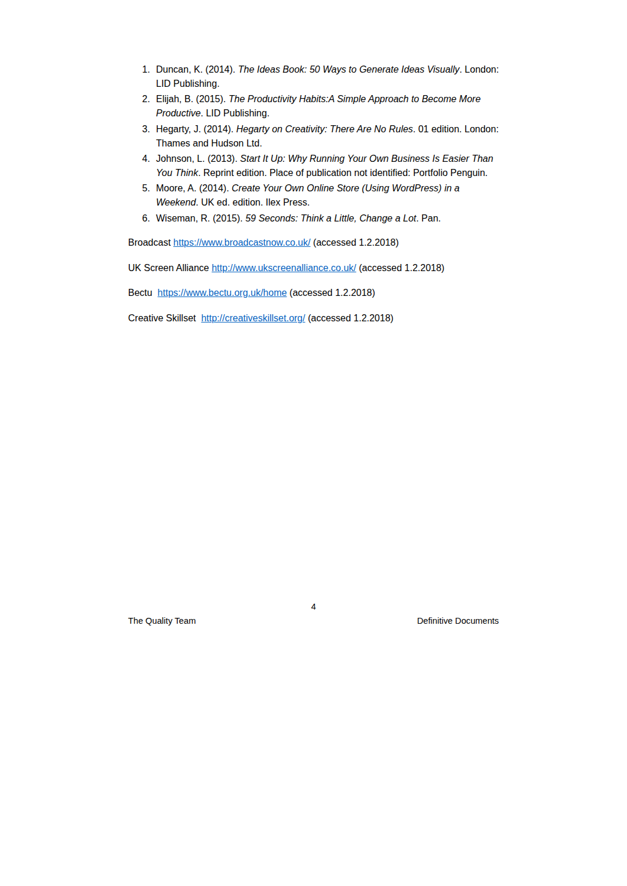Duncan, K. (2014). The Ideas Book: 50 Ways to Generate Ideas Visually. London: LID Publishing.
Elijah, B. (2015). The Productivity Habits:A Simple Approach to Become More Productive. LID Publishing.
Hegarty, J. (2014). Hegarty on Creativity: There Are No Rules. 01 edition. London: Thames and Hudson Ltd.
Johnson, L. (2013). Start It Up: Why Running Your Own Business Is Easier Than You Think. Reprint edition. Place of publication not identified: Portfolio Penguin.
Moore, A. (2014). Create Your Own Online Store (Using WordPress) in a Weekend. UK ed. edition. Ilex Press.
Wiseman, R. (2015). 59 Seconds: Think a Little, Change a Lot. Pan.
Broadcast https://www.broadcastnow.co.uk/ (accessed 1.2.2018)
UK Screen Alliance http://www.ukscreenalliance.co.uk/ (accessed 1.2.2018)
Bectu https://www.bectu.org.uk/home (accessed 1.2.2018)
Creative Skillset http://creativeskillset.org/ (accessed 1.2.2018)
4
The Quality Team Definitive Documents